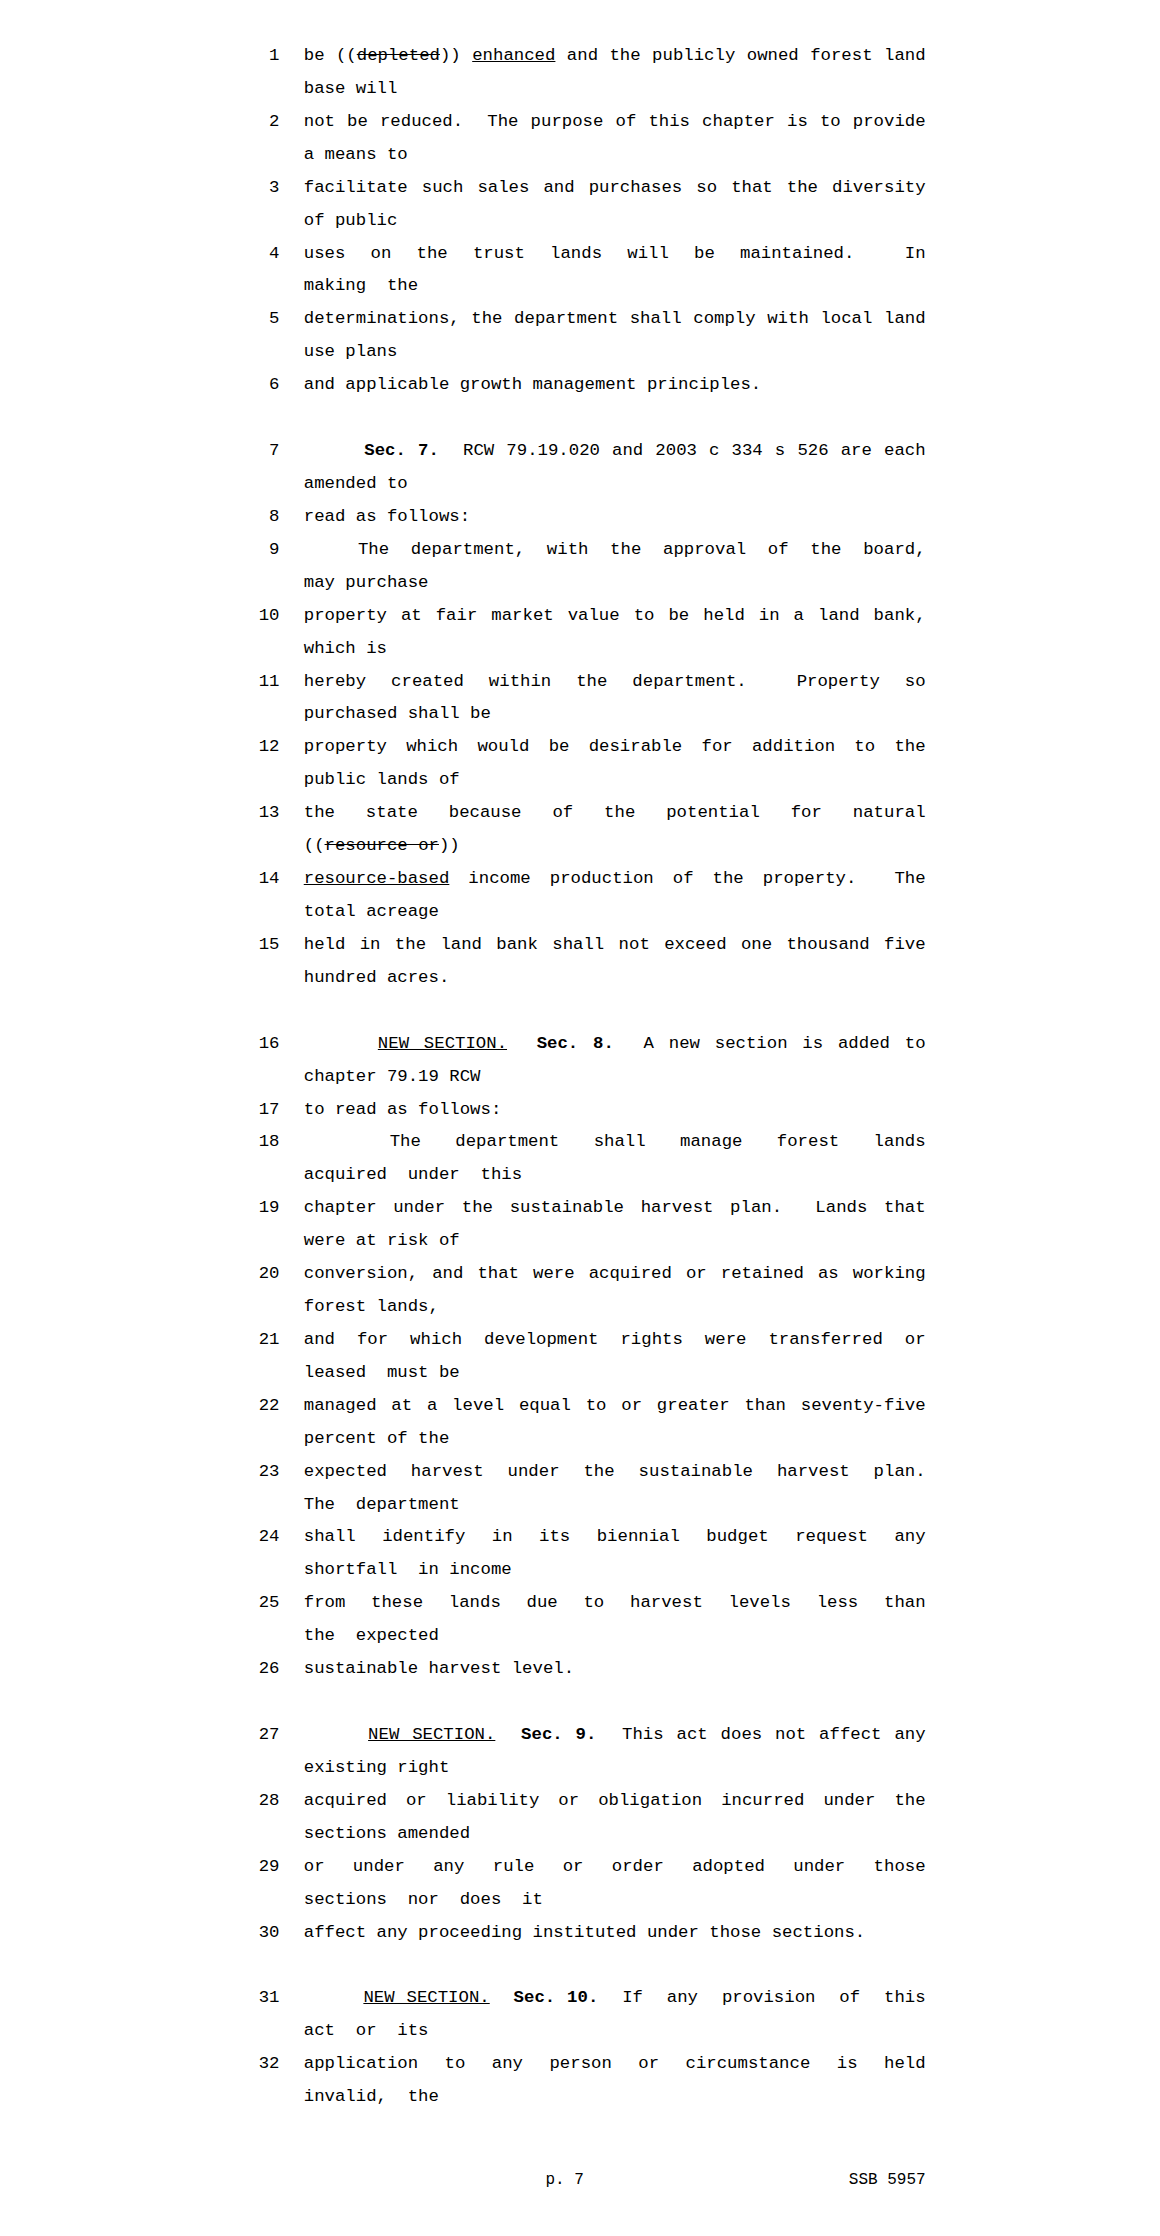1 be ((depleted)) enhanced and the publicly owned forest land base will
2 not be reduced. The purpose of this chapter is to provide a means to
3 facilitate such sales and purchases so that the diversity of public
4 uses on the trust lands will be maintained. In making the
5 determinations, the department shall comply with local land use plans
6 and applicable growth management principles.
7 Sec. 7. RCW 79.19.020 and 2003 c 334 s 526 are each amended to
8 read as follows:
9 The department, with the approval of the board, may purchase
10 property at fair market value to be held in a land bank, which is
11 hereby created within the department. Property so purchased shall be
12 property which would be desirable for addition to the public lands of
13 the state because of the potential for natural ((resource or))
14 resource-based income production of the property. The total acreage
15 held in the land bank shall not exceed one thousand five hundred acres.
16 NEW SECTION. Sec. 8. A new section is added to chapter 79.19 RCW
17 to read as follows:
18 The department shall manage forest lands acquired under this
19 chapter under the sustainable harvest plan. Lands that were at risk of
20 conversion, and that were acquired or retained as working forest lands,
21 and for which development rights were transferred or leased must be
22 managed at a level equal to or greater than seventy-five percent of the
23 expected harvest under the sustainable harvest plan. The department
24 shall identify in its biennial budget request any shortfall in income
25 from these lands due to harvest levels less than the expected
26 sustainable harvest level.
27 NEW SECTION. Sec. 9. This act does not affect any existing right
28 acquired or liability or obligation incurred under the sections amended
29 or under any rule or order adopted under those sections nor does it
30 affect any proceeding instituted under those sections.
31 NEW SECTION. Sec. 10. If any provision of this act or its
32 application to any person or circumstance is held invalid, the
p. 7 SSB 5957